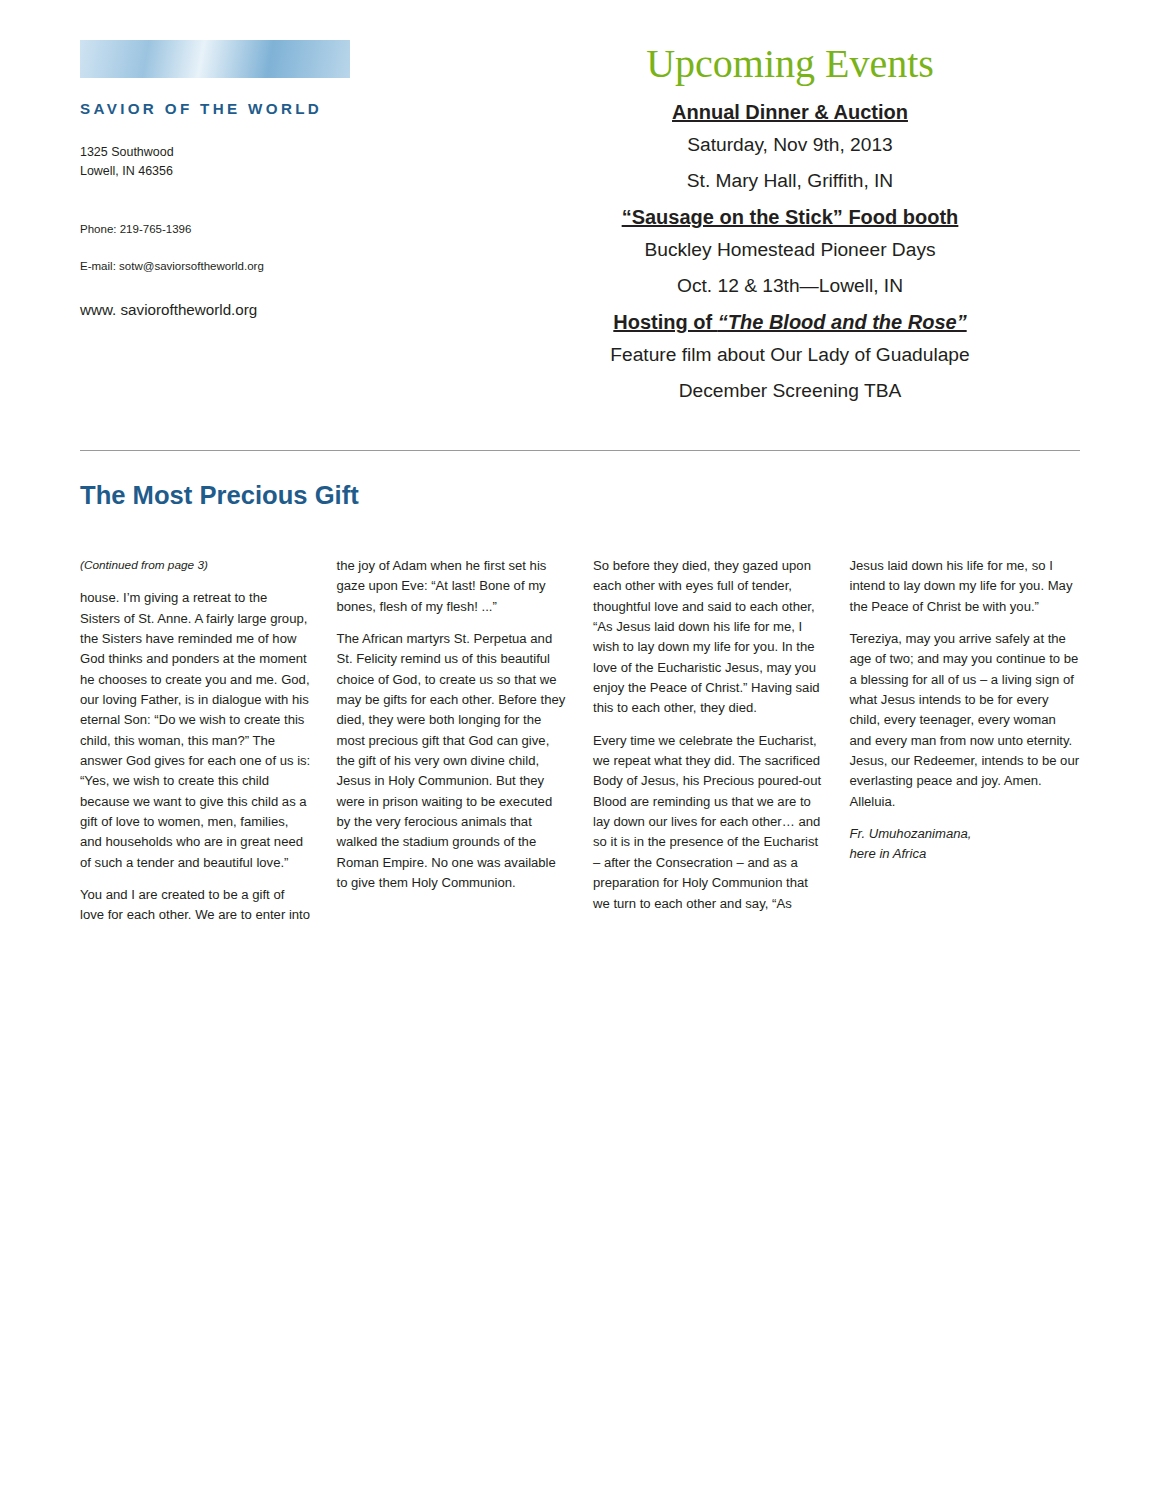SAVIOR OF THE WORLD
1325 Southwood
Lowell, IN 46356
Phone: 219-765-1396
E-mail: sotw@saviorsoftheworld.org
www. savioroftheworld.org
Upcoming Events
Annual Dinner & Auction
Saturday, Nov 9th, 2013
St. Mary Hall, Griffith, IN
“Sausage on the Stick” Food booth
Buckley Homestead Pioneer Days
Oct. 12 & 13th—Lowell, IN
Hosting of “The Blood and the Rose”
Feature film about Our Lady of Guadulape
December Screening TBA
The Most Precious Gift
(Continued from page 3)
house. I’m giving a retreat to the Sisters of St. Anne. A fairly large group, the Sisters have reminded me of how God thinks and ponders at the moment he chooses to create you and me. God, our loving Father, is in dialogue with his eternal Son: “Do we wish to create this child, this woman, this man?” The answer God gives for each one of us is: “Yes, we wish to create this child because we want to give this child as a gift of love to women, men, families, and households who are in great need of such a tender and beautiful love.”
You and I are created to be a gift of love for each other. We are to enter into the joy of Adam when he first set his gaze upon Eve: “At last! Bone of my bones, flesh of my flesh! ...”
The African martyrs St. Perpetua and St. Felicity remind us of this beautiful choice of God, to create us so that we may be gifts for each other. Before they died, they were both longing for the most precious gift that God can give, the gift of his very own divine child, Jesus in Holy Communion. But they were in prison waiting to be executed by the very ferocious animals that walked the stadium grounds of the Roman Empire. No one was available to give them Holy Communion.
So before they died, they gazed upon each other with eyes full of tender, thoughtful love and said to each other, “As Jesus laid down his life for me, I wish to lay down my life for you. In the love of the Eucharistic Jesus, may you enjoy the Peace of Christ.” Having said this to each other, they died.
Every time we celebrate the Eucharist, we repeat what they did. The sacrificed Body of Jesus, his Precious poured-out Blood are reminding us that we are to lay down our lives for each other… and so it is in the presence of the Eucharist – after the Consecration – and as a preparation for Holy Communion that we turn to each other and say, “As Jesus laid down his life for me, so I intend to lay down my life for you. May the Peace of Christ be with you.”
Tereziya, may you arrive safely at the age of two; and may you continue to be a blessing for all of us – a living sign of what Jesus intends to be for every child, every teenager, every woman and every man from now unto eternity. Jesus, our Redeemer, intends to be our everlasting peace and joy. Amen. Alleluia.
Fr. Umuhozanimana,
here in Africa